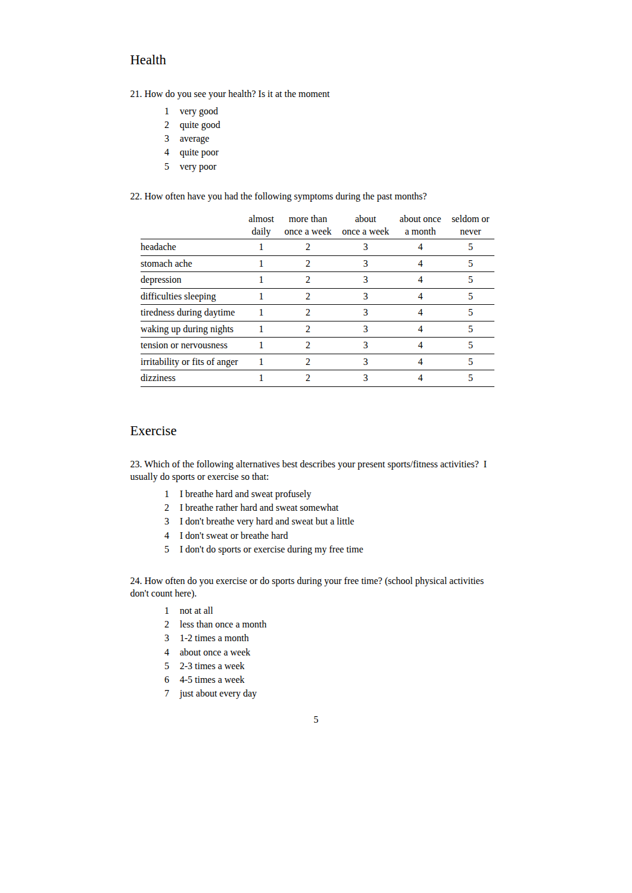Health
21. How do you see your health? Is it at the moment
very good
quite good
average
quite poor
very poor
22. How often have you had the following symptoms during the past months?
| | almost | more than | about | about once | seldom or |
| --- | --- | --- | --- | --- | --- |
| | daily | once a week | once a week | a month | never |
| headache | 1 | 2 | 3 | 4 | 5 |
| stomach ache | 1 | 2 | 3 | 4 | 5 |
| depression | 1 | 2 | 3 | 4 | 5 |
| difficulties sleeping | 1 | 2 | 3 | 4 | 5 |
| tiredness during daytime | 1 | 2 | 3 | 4 | 5 |
| waking up during nights | 1 | 2 | 3 | 4 | 5 |
| tension or nervousness | 1 | 2 | 3 | 4 | 5 |
| irritability or fits of anger | 1 | 2 | 3 | 4 | 5 |
| dizziness | 1 | 2 | 3 | 4 | 5 |
Exercise
23. Which of the following alternatives best describes your present sports/fitness activities? I usually do sports or exercise so that:
I breathe hard and sweat profusely
I breathe rather hard and sweat somewhat
I don't breathe very hard and sweat but a little
I don't sweat or breathe hard
I don't do sports or exercise during my free time
24. How often do you exercise or do sports during your free time? (school physical activities don't count here).
not at all
less than once a month
1-2 times a month
about once a week
2-3 times a week
4-5 times a week
just about every day
5